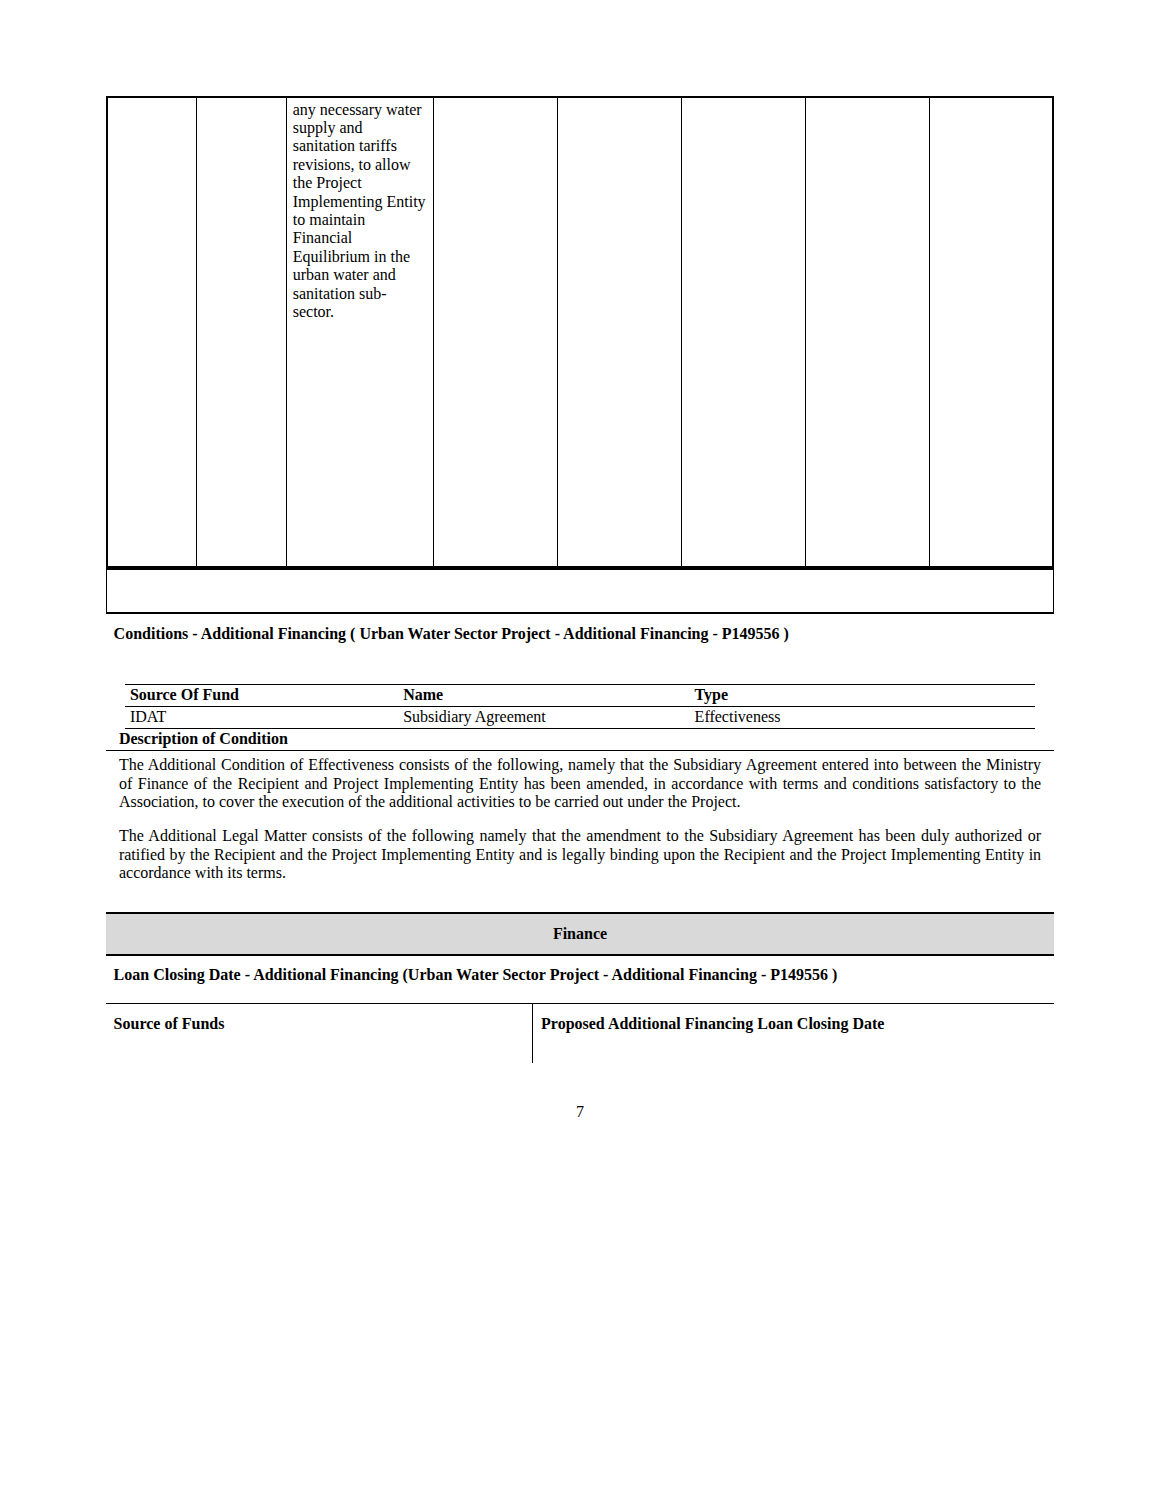| | | any necessary water supply and sanitation tariffs revisions, to allow the Project Implementing Entity to maintain Financial Equilibrium in the urban water and sanitation sub-sector. | | | | | |
| Conditions - Additional Financing ( Urban Water Sector Project - Additional Financing - P149556 ) |
| Source Of Fund | Name | Type |
| --- | --- | --- |
| IDAT | Subsidiary Agreement | Effectiveness |
| Description of Condition |
| The Additional Condition of Effectiveness consists of the following, namely that the Subsidiary Agreement entered into between the Ministry of Finance of the Recipient and Project Implementing Entity has been amended, in accordance with terms and conditions satisfactory to the Association, to cover the execution of the additional activities to be carried out under the Project. The Additional Legal Matter consists of the following namely that the amendment to the Subsidiary Agreement has been duly authorized or ratified by the Recipient and the Project Implementing Entity and is legally binding upon the Recipient and the Project Implementing Entity in accordance with its terms. |
| Finance |
| Loan Closing Date - Additional Financing (Urban Water Sector Project - Additional Financing - P149556 ) |
| Source of Funds | Proposed Additional Financing Loan Closing Date |
7